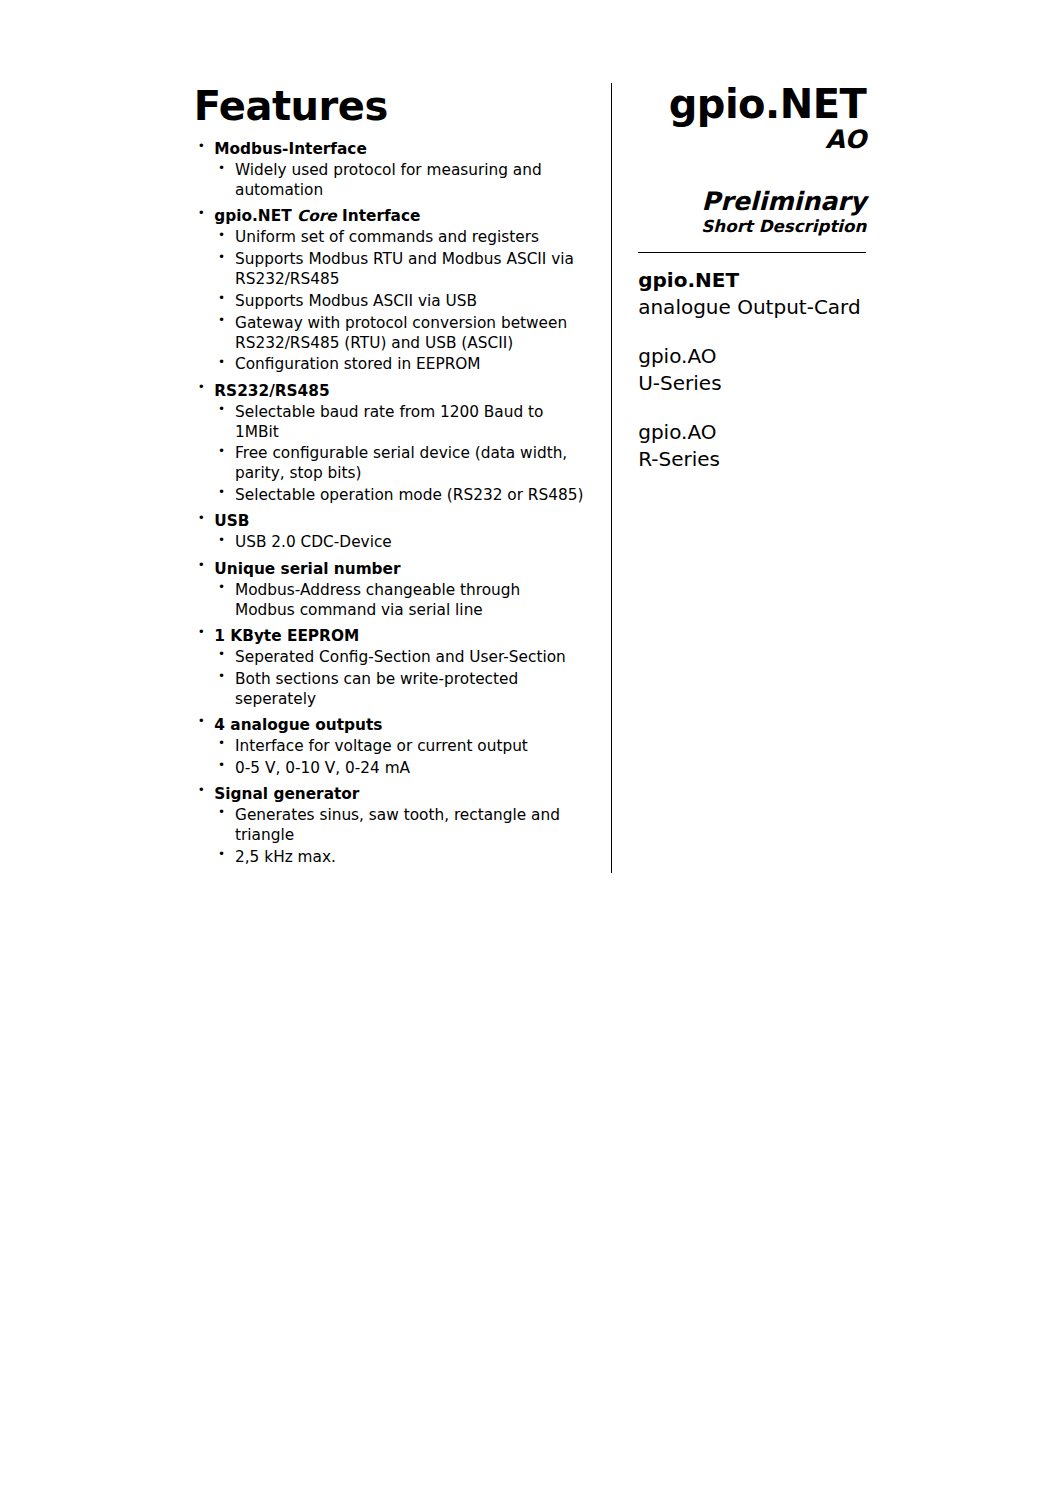Features
Modbus-Interface
Widely used protocol for measuring and automation
gpio.NET Core Interface
Uniform set of commands and registers
Supports Modbus RTU and Modbus ASCII via RS232/RS485
Supports Modbus ASCII via USB
Gateway with protocol conversion between RS232/RS485 (RTU) and USB (ASCII)
Configuration stored in EEPROM
RS232/RS485
Selectable baud rate from 1200 Baud to 1MBit
Free configurable serial device (data width, parity, stop bits)
Selectable operation mode (RS232 or RS485)
USB
USB 2.0 CDC-Device
Unique serial number
Modbus-Address changeable through Modbus command via serial line
1 KByte EEPROM
Seperated Config-Section and User-Section
Both sections can be write-protected seperately
4 analogue outputs
Interface for voltage or current output
0-5 V, 0-10 V, 0-24 mA
Signal generator
Generates sinus, saw tooth, rectangle and triangle
2,5 kHz max.
gpio.NET
AO
Preliminary
Short Description
gpio.NET
analogue Output-Card
gpio.AO
U-Series
gpio.AO
R-Series